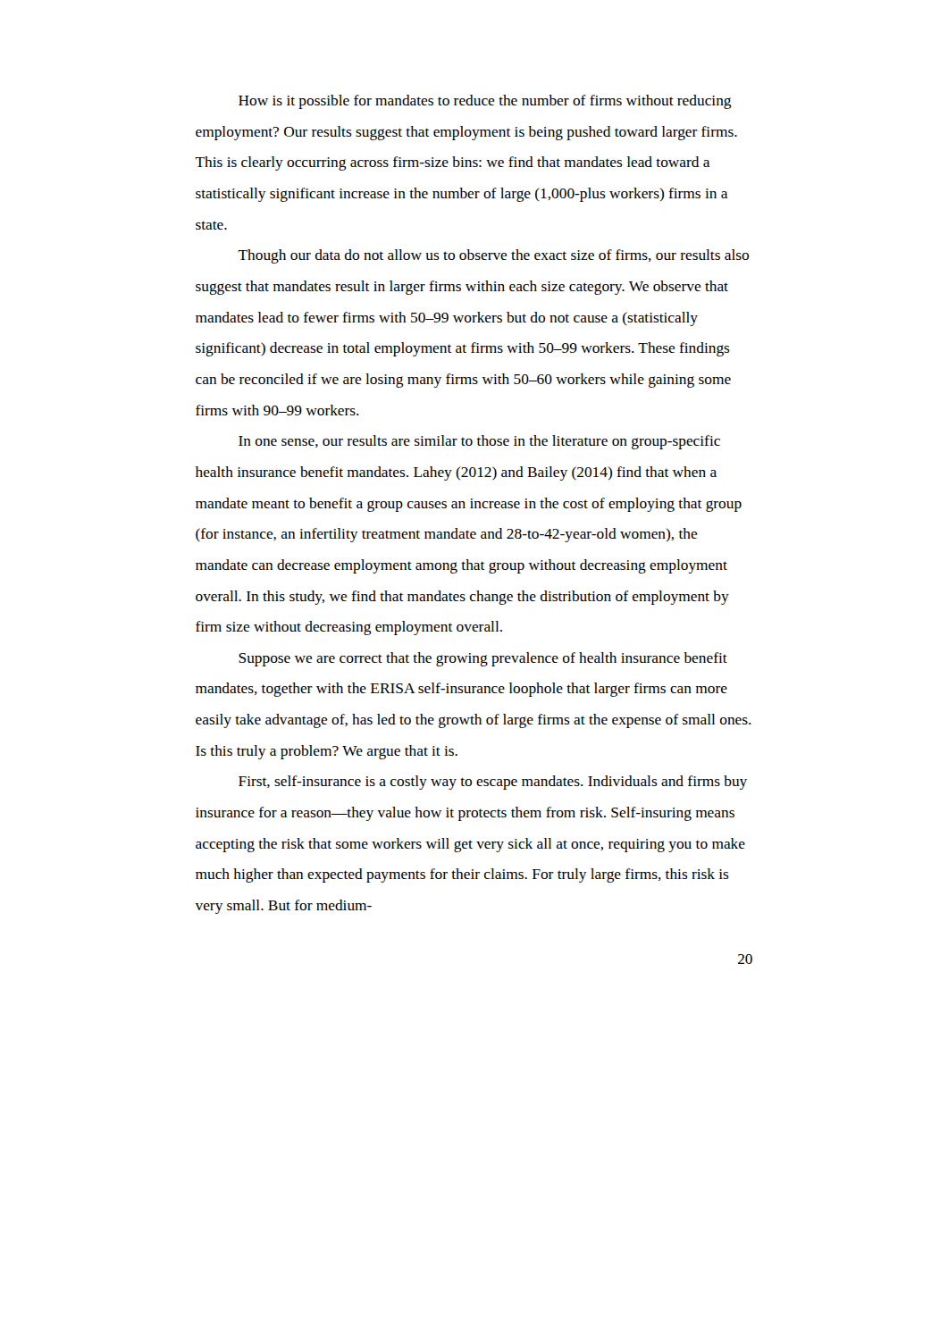How is it possible for mandates to reduce the number of firms without reducing employment? Our results suggest that employment is being pushed toward larger firms. This is clearly occurring across firm-size bins: we find that mandates lead toward a statistically significant increase in the number of large (1,000-plus workers) firms in a state.
Though our data do not allow us to observe the exact size of firms, our results also suggest that mandates result in larger firms within each size category. We observe that mandates lead to fewer firms with 50–99 workers but do not cause a (statistically significant) decrease in total employment at firms with 50–99 workers. These findings can be reconciled if we are losing many firms with 50–60 workers while gaining some firms with 90–99 workers.
In one sense, our results are similar to those in the literature on group-specific health insurance benefit mandates. Lahey (2012) and Bailey (2014) find that when a mandate meant to benefit a group causes an increase in the cost of employing that group (for instance, an infertility treatment mandate and 28-to-42-year-old women), the mandate can decrease employment among that group without decreasing employment overall. In this study, we find that mandates change the distribution of employment by firm size without decreasing employment overall.
Suppose we are correct that the growing prevalence of health insurance benefit mandates, together with the ERISA self-insurance loophole that larger firms can more easily take advantage of, has led to the growth of large firms at the expense of small ones. Is this truly a problem? We argue that it is.
First, self-insurance is a costly way to escape mandates. Individuals and firms buy insurance for a reason—they value how it protects them from risk. Self-insuring means accepting the risk that some workers will get very sick all at once, requiring you to make much higher than expected payments for their claims. For truly large firms, this risk is very small. But for medium-
20